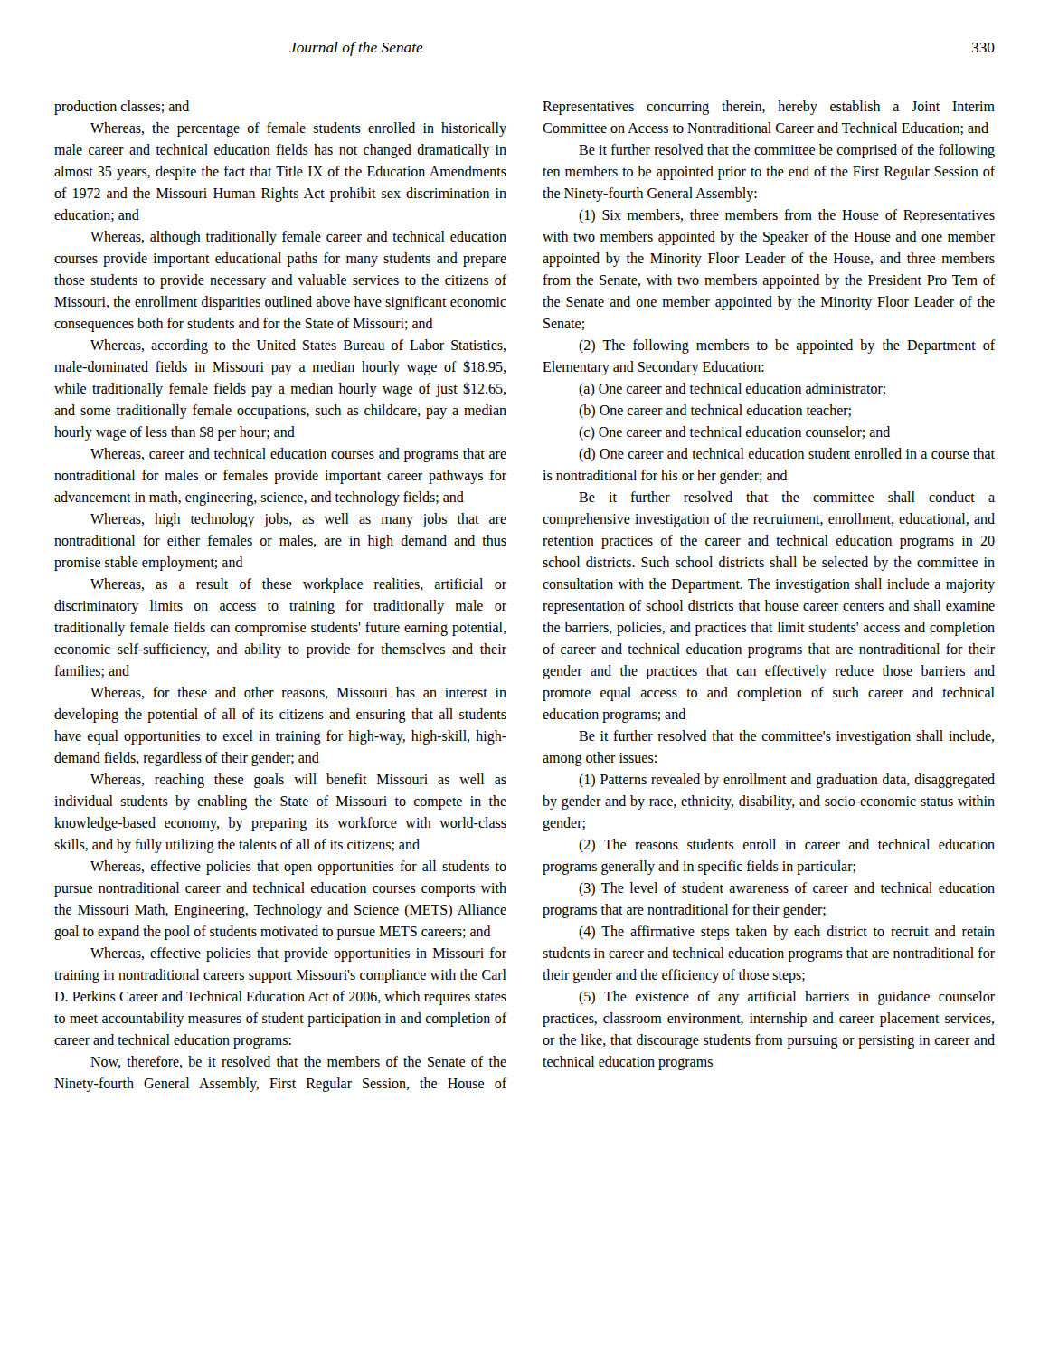Journal of the Senate 330
production classes; and
Whereas, the percentage of female students enrolled in historically male career and technical education fields has not changed dramatically in almost 35 years, despite the fact that Title IX of the Education Amendments of 1972 and the Missouri Human Rights Act prohibit sex discrimination in education; and
Whereas, although traditionally female career and technical education courses provide important educational paths for many students and prepare those students to provide necessary and valuable services to the citizens of Missouri, the enrollment disparities outlined above have significant economic consequences both for students and for the State of Missouri; and
Whereas, according to the United States Bureau of Labor Statistics, male-dominated fields in Missouri pay a median hourly wage of $18.95, while traditionally female fields pay a median hourly wage of just $12.65, and some traditionally female occupations, such as childcare, pay a median hourly wage of less than $8 per hour; and
Whereas, career and technical education courses and programs that are nontraditional for males or females provide important career pathways for advancement in math, engineering, science, and technology fields; and
Whereas, high technology jobs, as well as many jobs that are nontraditional for either females or males, are in high demand and thus promise stable employment; and
Whereas, as a result of these workplace realities, artificial or discriminatory limits on access to training for traditionally male or traditionally female fields can compromise students' future earning potential, economic self-sufficiency, and ability to provide for themselves and their families; and
Whereas, for these and other reasons, Missouri has an interest in developing the potential of all of its citizens and ensuring that all students have equal opportunities to excel in training for high-way, high-skill, high-demand fields, regardless of their gender; and
Whereas, reaching these goals will benefit Missouri as well as individual students by enabling the State of Missouri to compete in the knowledge-based economy, by preparing its workforce with world-class skills, and by fully utilizing the talents of all of its citizens; and
Whereas, effective policies that open opportunities for all students to pursue nontraditional career and technical education courses comports with the Missouri Math, Engineering, Technology and Science (METS) Alliance goal to expand the pool of students motivated to pursue METS careers; and
Whereas, effective policies that provide opportunities in Missouri for training in nontraditional careers support Missouri's compliance with the Carl D. Perkins Career and Technical Education Act of 2006, which requires states to meet accountability measures of student participation in and completion of career and technical education programs:
Now, therefore, be it resolved that the members of the Senate of the Ninety-fourth General Assembly, First Regular Session, the House of Representatives concurring therein, hereby establish a Joint Interim Committee on Access to Nontraditional Career and Technical Education; and
Be it further resolved that the committee be comprised of the following ten members to be appointed prior to the end of the First Regular Session of the Ninety-fourth General Assembly:
(1) Six members, three members from the House of Representatives with two members appointed by the Speaker of the House and one member appointed by the Minority Floor Leader of the House, and three members from the Senate, with two members appointed by the President Pro Tem of the Senate and one member appointed by the Minority Floor Leader of the Senate;
(2) The following members to be appointed by the Department of Elementary and Secondary Education:
(a) One career and technical education administrator;
(b) One career and technical education teacher;
(c) One career and technical education counselor; and
(d) One career and technical education student enrolled in a course that is nontraditional for his or her gender; and
Be it further resolved that the committee shall conduct a comprehensive investigation of the recruitment, enrollment, educational, and retention practices of the career and technical education programs in 20 school districts. Such school districts shall be selected by the committee in consultation with the Department. The investigation shall include a majority representation of school districts that house career centers and shall examine the barriers, policies, and practices that limit students' access and completion of career and technical education programs that are nontraditional for their gender and the practices that can effectively reduce those barriers and promote equal access to and completion of such career and technical education programs; and
Be it further resolved that the committee's investigation shall include, among other issues:
(1) Patterns revealed by enrollment and graduation data, disaggregated by gender and by race, ethnicity, disability, and socio-economic status within gender;
(2) The reasons students enroll in career and technical education programs generally and in specific fields in particular;
(3) The level of student awareness of career and technical education programs that are nontraditional for their gender;
(4) The affirmative steps taken by each district to recruit and retain students in career and technical education programs that are nontraditional for their gender and the efficiency of those steps;
(5) The existence of any artificial barriers in guidance counselor practices, classroom environment, internship and career placement services, or the like, that discourage students from pursuing or persisting in career and technical education programs